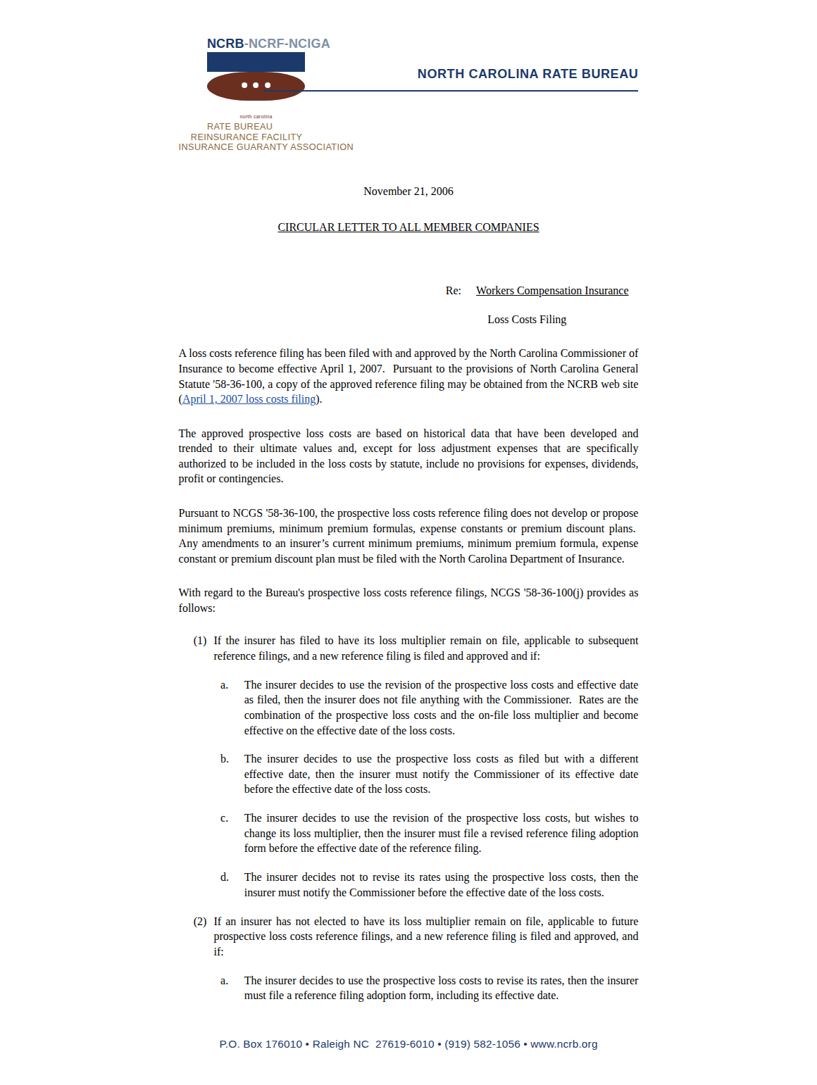NCRB-NCRF-NCIGA
north carolina
RATE BUREAU
REINSURANCE FACILITY
INSURANCE GUARANTY ASSOCIATION
NORTH CAROLINA RATE BUREAU
November 21, 2006
CIRCULAR LETTER TO ALL MEMBER COMPANIES
Re: Workers Compensation Insurance
Loss Costs Filing
A loss costs reference filing has been filed with and approved by the North Carolina Commissioner of Insurance to become effective April 1, 2007. Pursuant to the provisions of North Carolina General Statute '58-36-100, a copy of the approved reference filing may be obtained from the NCRB web site (April 1, 2007 loss costs filing).
The approved prospective loss costs are based on historical data that have been developed and trended to their ultimate values and, except for loss adjustment expenses that are specifically authorized to be included in the loss costs by statute, include no provisions for expenses, dividends, profit or contingencies.
Pursuant to NCGS '58-36-100, the prospective loss costs reference filing does not develop or propose minimum premiums, minimum premium formulas, expense constants or premium discount plans. Any amendments to an insurer’s current minimum premiums, minimum premium formula, expense constant or premium discount plan must be filed with the North Carolina Department of Insurance.
With regard to the Bureau's prospective loss costs reference filings, NCGS '58-36-100(j) provides as follows:
(1)
If the insurer has filed to have its loss multiplier remain on file, applicable to subsequent reference filings, and a new reference filing is filed and approved and if:
a.
The insurer decides to use the revision of the prospective loss costs and effective date as filed, then the insurer does not file anything with the Commissioner. Rates are the combination of the prospective loss costs and the on-file loss multiplier and become effective on the effective date of the loss costs.
b.
The insurer decides to use the prospective loss costs as filed but with a different effective date, then the insurer must notify the Commissioner of its effective date before the effective date of the loss costs.
c.
The insurer decides to use the revision of the prospective loss costs, but wishes to change its loss multiplier, then the insurer must file a revised reference filing adoption form before the effective date of the reference filing.
d.
The insurer decides not to revise its rates using the prospective loss costs, then the insurer must notify the Commissioner before the effective date of the loss costs.
(2)
If an insurer has not elected to have its loss multiplier remain on file, applicable to future prospective loss costs reference filings, and a new reference filing is filed and approved, and if:
a.
The insurer decides to use the prospective loss costs to revise its rates, then the insurer must file a reference filing adoption form, including its effective date.
P.O. Box 176010 • Raleigh NC 27619-6010 • (919) 582-1056 • www.ncrb.org